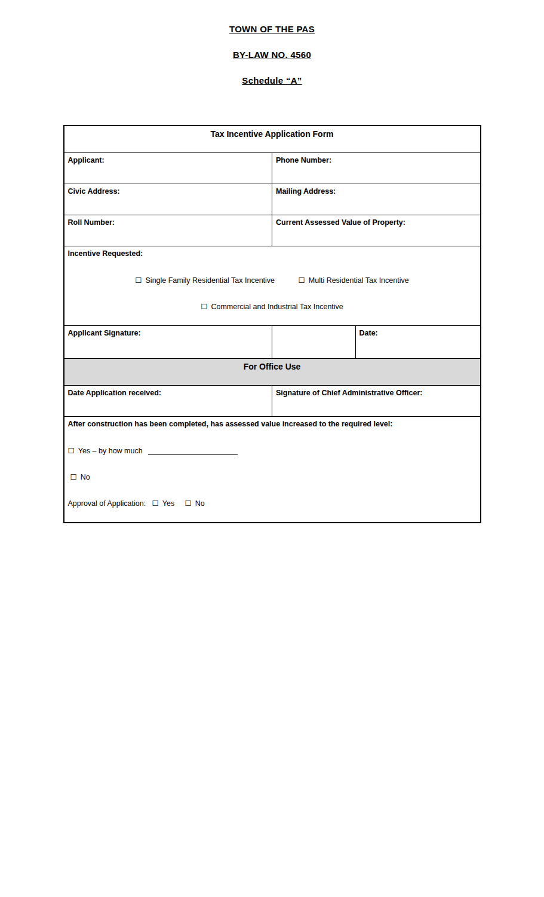TOWN OF THE PAS
BY-LAW NO. 4560
Schedule “A”
| Tax Incentive Application Form |
| Applicant: | Phone Number: |
| Civic Address: | Mailing Address: |
| Roll Number: | Current Assessed Value of Property: |
| Incentive Requested: |
| ☐ Single Family Residential Tax Incentive ☐ Multi Residential Tax Incentive |
| ☐ Commercial and Industrial Tax Incentive |
| Applicant Signature: | / / Date: / |
| For Office Use |
| Date Application received: | Signature of Chief Administrative Officer: |
| After construction has been completed, has assessed value increased to the required level: |
| ☐ Yes – by how much |
| ☐ No |
| Approval of Application: ☐ Yes ☐ No |